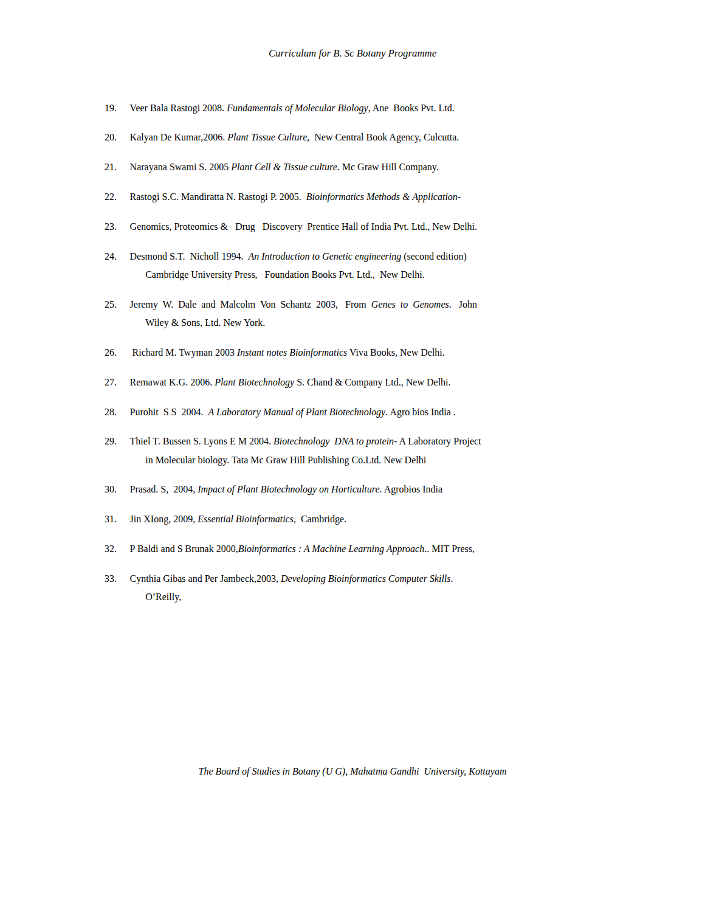Curriculum for B. Sc Botany Programme
19. Veer Bala Rastogi 2008. Fundamentals of Molecular Biology, Ane Books Pvt. Ltd.
20. Kalyan De Kumar,2006. Plant Tissue Culture, New Central Book Agency, Culcutta.
21. Narayana Swami S. 2005 Plant Cell & Tissue culture. Mc Graw Hill Company.
22. Rastogi S.C. Mandiratta N. Rastogi P. 2005. Bioinformatics Methods & Application-
23. Genomics, Proteomics & Drug Discovery Prentice Hall of India Pvt. Ltd., New Delhi.
24. Desmond S.T. Nicholl 1994. An Introduction to Genetic engineering (second edition) Cambridge University Press, Foundation Books Pvt. Ltd., New Delhi.
25. Jeremy W. Dale and Malcolm Von Schantz 2003, From Genes to Genomes. John Wiley & Sons, Ltd. New York.
26. Richard M. Twyman 2003 Instant notes Bioinformatics Viva Books, New Delhi.
27. Remawat K.G. 2006. Plant Biotechnology S. Chand & Company Ltd., New Delhi.
28. Purohit S S 2004. A Laboratory Manual of Plant Biotechnology. Agro bios India .
29. Thiel T. Bussen S. Lyons E M 2004. Biotechnology DNA to protein- A Laboratory Project in Molecular biology. Tata Mc Graw Hill Publishing Co.Ltd. New Delhi
30. Prasad. S, 2004, Impact of Plant Biotechnology on Horticulture. Agrobios India
31. Jin XIong, 2009, Essential Bioinformatics, Cambridge.
32. P Baldi and S Brunak 2000,Bioinformatics : A Machine Learning Approach.. MIT Press,
33. Cynthia Gibas and Per Jambeck,2003, Developing Bioinformatics Computer Skills. O’Reilly,
The Board of Studies in Botany (U G), Mahatma Gandhi University, Kottayam